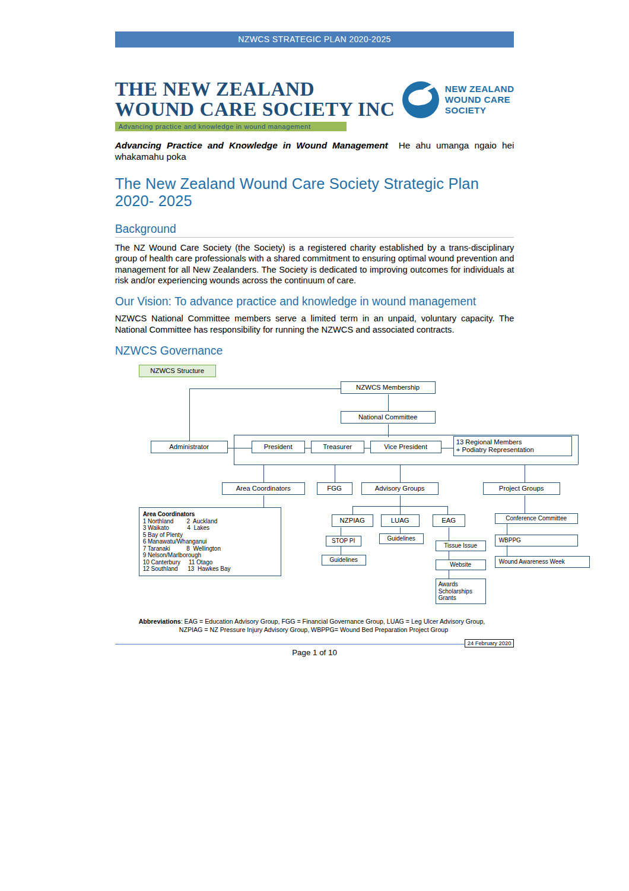NZWCS STRATEGIC PLAN 2020-2025
THE NEW ZEALAND WOUND CARE SOCIETY INC
NEW ZEALAND
WOUND CARE
SOCIETY
Advancing practice and knowledge in wound management
Advancing Practice and Knowledge in Wound Management He ahu umanga ngaio hei whakamahu poka
The New Zealand Wound Care Society Strategic Plan 2020- 2025
Background
The NZ Wound Care Society (the Society) is a registered charity established by a trans-disciplinary group of health care professionals with a shared commitment to ensuring optimal wound prevention and management for all New Zealanders. The Society is dedicated to improving outcomes for individuals at risk and/or experiencing wounds across the continuum of care.
Our Vision: To advance practice and knowledge in wound management
NZWCS National Committee members serve a limited term in an unpaid, voluntary capacity. The National Committee has responsibility for running the NZWCS and associated contracts.
NZWCS Governance
NZWCS Structure
NZWCS Membership
National Committee
Administrator
President
Treasurer
Vice President
13 Regional Members
+ Podiatry Representation
Area Coordinators
FGG
Advisory Groups
Project Groups
Area Coordinators
1 Northland 2 Auckland
3 Waikato 4 Lakes
5 Bay of Plenty
6 Manawatu/Whanganui
7 Taranaki 8 Wellington
9 Nelson/Marlborough
10 Canterbury 11 Otago
12 Southland 13 Hawkes Bay
NZPIAG
LUAG
EAG
STOP PI
Guidelines
Guidelines
Tissue Issue
Website
Awards
Scholarships
Grants
Conference Committee
WBPPG
Wound Awareness Week
Abbreviations: EAG = Education Advisory Group, FGG = Financial Governance Group, LUAG = Leg Ulcer Advisory Group,
NZPIAG = NZ Pressure Injury Advisory Group, WBPPG= Wound Bed Preparation Project Group
24 February 2020
Page 1 of 10